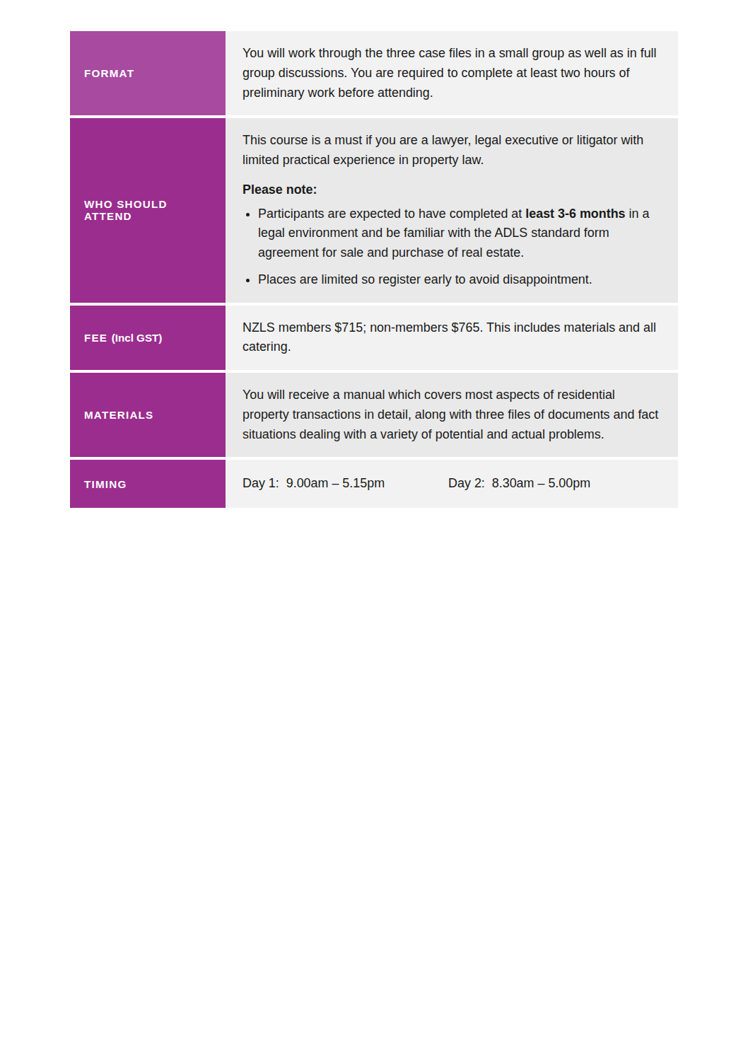| Format | You will work through the three case files in a small group as well as in full group discussions. You are required to complete at least two hours of preliminary work before attending. |
| Who should attend | This course is a must if you are a lawyer, legal executive or litigator with limited practical experience in property law. Please note: Participants are expected to have completed at least 3-6 months in a legal environment and be familiar with the ADLS standard form agreement for sale and purchase of real estate. Places are limited so register early to avoid disappointment. |
| Fee (Incl GST) | NZLS members $715; non-members $765. This includes materials and all catering. |
| Materials | You will receive a manual which covers most aspects of residential property transactions in detail, along with three files of documents and fact situations dealing with a variety of potential and actual problems. |
| Timing | Day 1: 9.00am – 5.15pm Day 2: 8.30am – 5.00pm |